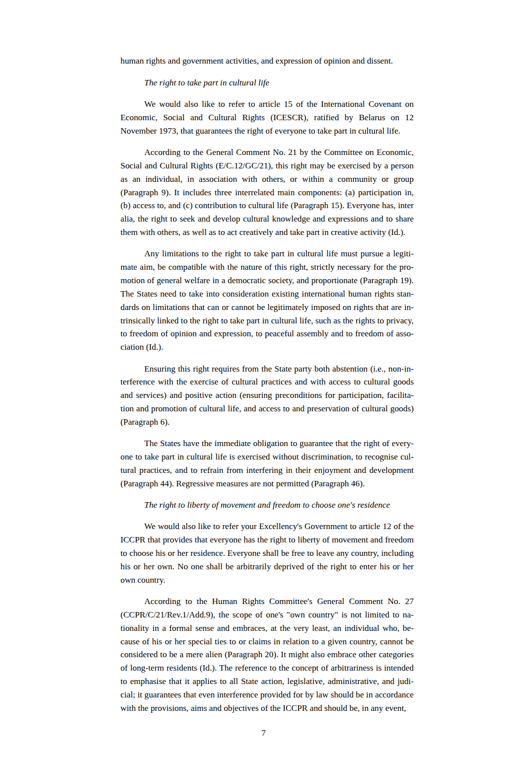human rights and government activities, and expression of opinion and dissent.
The right to take part in cultural life
We would also like to refer to article 15 of the International Covenant on Economic, Social and Cultural Rights (ICESCR), ratified by Belarus on 12 November 1973, that guarantees the right of everyone to take part in cultural life.
According to the General Comment No. 21 by the Committee on Economic, Social and Cultural Rights (E/C.12/GC/21), this right may be exercised by a person as an individual, in association with others, or within a community or group (Paragraph 9). It includes three interrelated main components: (a) participation in, (b) access to, and (c) contribution to cultural life (Paragraph 15). Everyone has, inter alia, the right to seek and develop cultural knowledge and expressions and to share them with others, as well as to act creatively and take part in creative activity (Id.).
Any limitations to the right to take part in cultural life must pursue a legitimate aim, be compatible with the nature of this right, strictly necessary for the promotion of general welfare in a democratic society, and proportionate (Paragraph 19). The States need to take into consideration existing international human rights standards on limitations that can or cannot be legitimately imposed on rights that are intrinsically linked to the right to take part in cultural life, such as the rights to privacy, to freedom of opinion and expression, to peaceful assembly and to freedom of association (Id.).
Ensuring this right requires from the State party both abstention (i.e., non-interference with the exercise of cultural practices and with access to cultural goods and services) and positive action (ensuring preconditions for participation, facilitation and promotion of cultural life, and access to and preservation of cultural goods) (Paragraph 6).
The States have the immediate obligation to guarantee that the right of everyone to take part in cultural life is exercised without discrimination, to recognise cultural practices, and to refrain from interfering in their enjoyment and development (Paragraph 44). Regressive measures are not permitted (Paragraph 46).
The right to liberty of movement and freedom to choose one's residence
We would also like to refer your Excellency's Government to article 12 of the ICCPR that provides that everyone has the right to liberty of movement and freedom to choose his or her residence. Everyone shall be free to leave any country, including his or her own. No one shall be arbitrarily deprived of the right to enter his or her own country.
According to the Human Rights Committee's General Comment No. 27 (CCPR/C/21/Rev.1/Add.9), the scope of one's "own country" is not limited to nationality in a formal sense and embraces, at the very least, an individual who, because of his or her special ties to or claims in relation to a given country, cannot be considered to be a mere alien (Paragraph 20). It might also embrace other categories of long-term residents (Id.). The reference to the concept of arbitrariness is intended to emphasise that it applies to all State action, legislative, administrative, and judicial; it guarantees that even interference provided for by law should be in accordance with the provisions, aims and objectives of the ICCPR and should be, in any event,
7